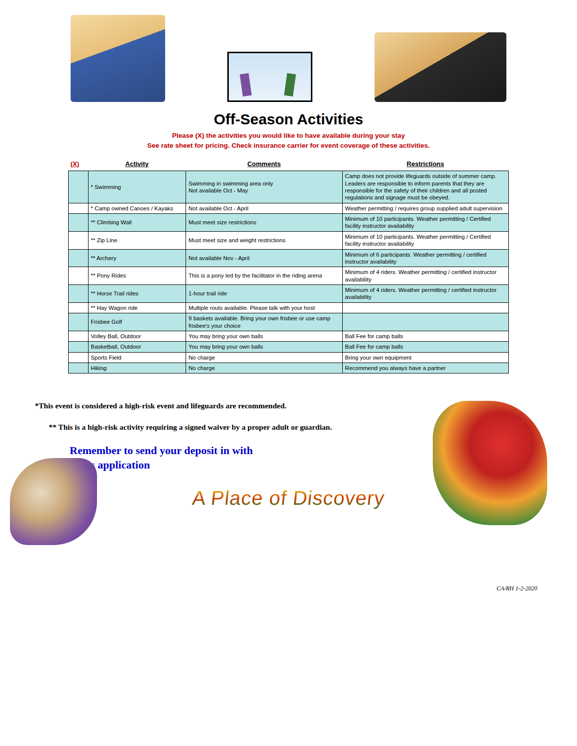Off-Season Activities
Please (X) the activities you would like to have available during your stay
See rate sheet for pricing. Check insurance carrier for event coverage of these activities.
| (X) | Activity | Comments | Restrictions |
| --- | --- | --- | --- |
| | * Swimming | Swimming in swimming area only Not available Oct - May | Camp does not provide lifeguards outside of summer camp. Leaders are responsible to inform parents that they are responsible for the safety of their children and all posted regulations and signage must be obeyed. |
| | * Camp owned Canoes / Kayaks | Not available Oct - April | Weather permitting / requires group supplied adult supervision |
| | ** Climbing Wall | Must meet size restrictions | Minimum of 10 participants. Weather permitting / Certified facility instructor availability |
| | ** Zip Line | Must meet size and weight restrictions | Minimum of 10 participants. Weather permitting / Certified facility instructor availability |
| | ** Archery | Not available Nov - April | Minimum of 6 participants. Weather permitting / certified instructor availability |
| | ** Pony Rides | This is a pony led by the facilitator in the riding arena | Minimum of 4 riders. Weather permitting / certified instructor availability |
| | ** Horse Trail rides | 1-hour trail ride | Minimum of 4 riders. Weather permitting / certified instructor availability |
| | ** Hay Wagon ride | Multiple routs available. Please talk with your host | |
| | Frisbee Golf | 9 baskets available. Bring your own frisbee or use camp frisbee's your choice | |
| | Volley Ball, Outdoor | You may bring your own balls | Ball Fee for camp balls |
| | Basketball, Outdoor | You may bring your own balls | Ball Fee for camp balls |
| | Sports Field | No charge | Bring your own equipment |
| | Hiking | No charge | Recommend you always have a partner |
*This event is considered a high-risk event and lifeguards are recommended.
** This is a high-risk activity requiring a signed waiver by a proper adult or guardian.
Remember to send your deposit in with
this application
A Place of Discovery
CA/RH 1-2-2020